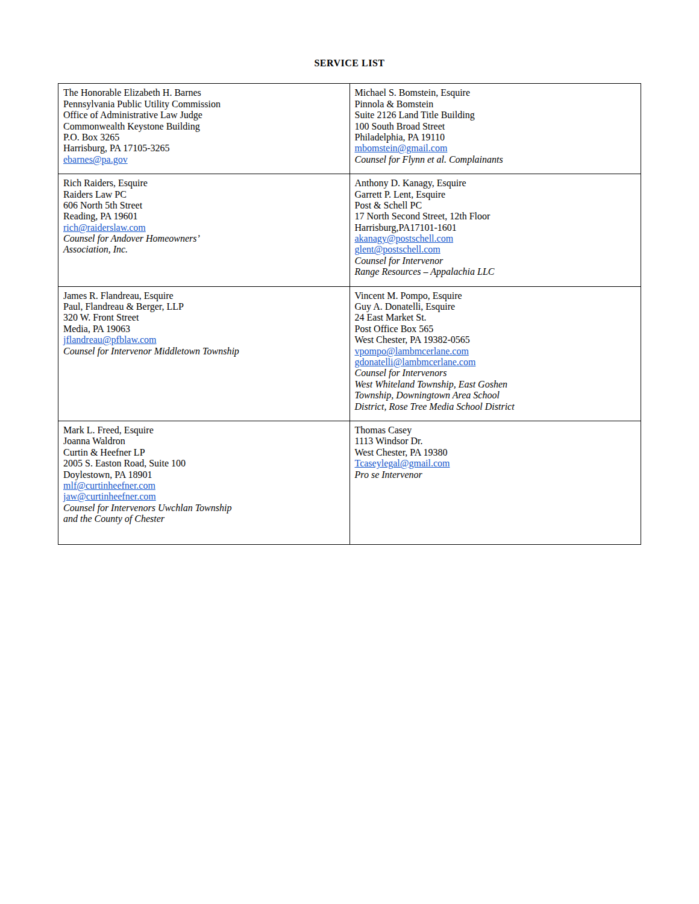SERVICE LIST
| The Honorable Elizabeth H. Barnes Pennsylvania Public Utility Commission Office of Administrative Law Judge Commonwealth Keystone Building P.O. Box 3265 Harrisburg, PA 17105-3265 ebarnes@pa.gov | Michael S. Bomstein, Esquire Pinnola & Bomstein Suite 2126 Land Title Building 100 South Broad Street Philadelphia, PA 19110 mbomstein@gmail.com Counsel for Flynn et al. Complainants |
| Rich Raiders, Esquire Raiders Law PC 606 North 5th Street Reading, PA 19601 rich@raiderslaw.com Counsel for Andover Homeowners’ Association, Inc. | Anthony D. Kanagy, Esquire Garrett P. Lent, Esquire Post & Schell PC 17 North Second Street, 12th Floor Harrisburg,PA17101-1601 akanagy@postschell.com glent@postschell.com Counsel for Intervenor Range Resources – Appalachia LLC |
| James R. Flandreau, Esquire Paul, Flandreau & Berger, LLP 320 W. Front Street Media, PA 19063 jflandreau@pfblaw.com Counsel for Intervenor Middletown Township | Vincent M. Pompo, Esquire Guy A. Donatelli, Esquire 24 East Market St. Post Office Box 565 West Chester, PA 19382-0565 vpompo@lambmcerlane.com gdonatelli@lambmcerlane.com Counsel for Intervenors West Whiteland Township, East Goshen Township, Downingtown Area School District, Rose Tree Media School District |
| Mark L. Freed, Esquire Joanna Waldron Curtin & Heefner LP 2005 S. Easton Road, Suite 100 Doylestown, PA 18901 mlf@curtinheefner.com jaw@curtinheefner.com Counsel for Intervenors Uwchlan Township and the County of Chester | Thomas Casey 1113 Windsor Dr. West Chester, PA 19380 Tcaseylegal@gmail.com Pro se Intervenor |